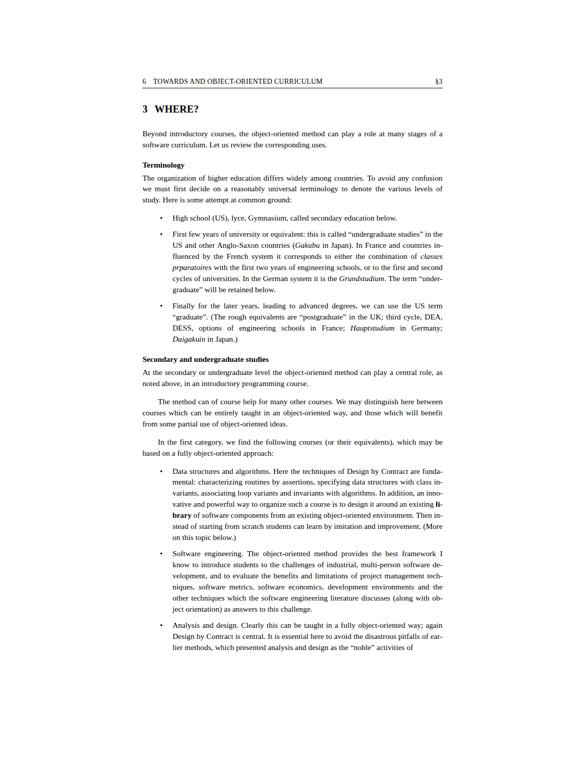6 TOWARDS AND OBJECT-ORIENTED CURRICULUM §3
3 WHERE?
Beyond introductory courses, the object-oriented method can play a role at many stages of a software curriculum. Let us review the corresponding uses.
Terminology
The organization of higher education differs widely among countries. To avoid any confusion we must first decide on a reasonably universal terminology to denote the various levels of study. Here is some attempt at common ground:
High school (US), lyce, Gymnasium, called secondary education below.
First few years of university or equivalent: this is called “undergraduate studies” in the US and other Anglo-Saxon countries (Gakubu in Japan). In France and countries influenced by the French system it corresponds to either the combination of classes prparatoires with the first two years of engineering schools, or to the first and second cycles of universities. In the German system it is the Grundstudium. The term “undergraduate” will be retained below.
Finally for the later years, leading to advanced degrees, we can use the US term “graduate”. (The rough equivalents are “postgraduate” in the UK; third cycle, DEA, DESS, options of engineering schools in France; Hauptstudium in Germany; Daigakuin in Japan.)
Secondary and undergraduate studies
At the secondary or undergraduate level the object-oriented method can play a central role, as noted above, in an introductory programming course.
The method can of course help for many other courses. We may distinguish here between courses which can be entirely taught in an object-oriented way, and those which will benefit from some partial use of object-oriented ideas.
In the first category, we find the following courses (or their equivalents), which may be based on a fully object-oriented approach:
Data structures and algorithms. Here the techniques of Design by Contract are fundamental: characterizing routines by assertions, specifying data structures with class invariants, associating loop variants and invariants with algorithms. In addition, an innovative and powerful way to organize such a course is to design it around an existing library of software components from an existing object-oriented environment. Then instead of starting from scratch students can learn by imitation and improvement. (More on this topic below.)
Software engineering. The object-oriented method provides the best framework I know to introduce students to the challenges of industrial, multi-person software development, and to evaluate the benefits and limitations of project management techniques, software metrics, software economics, development environments and the other techniques which the software engineering literature discusses (along with object orientation) as answers to this challenge.
Analysis and design. Clearly this can be taught in a fully object-oriented way; again Design by Contract is central. It is essential here to avoid the disastrous pitfalls of earlier methods, which presented analysis and design as the “noble” activities of